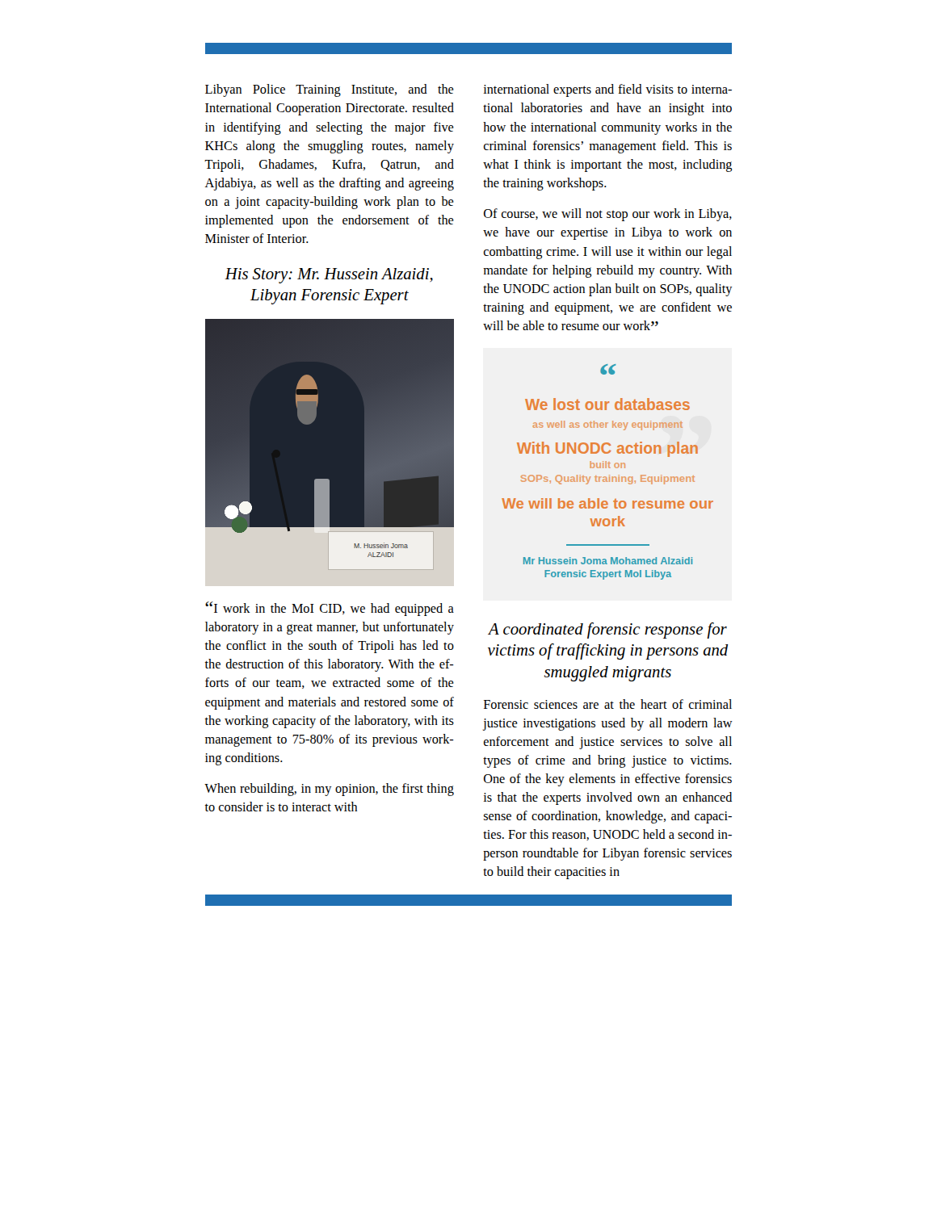Libyan Police Training Institute, and the International Cooperation Directorate. resulted in identifying and selecting the major five KHCs along the smuggling routes, namely Tripoli, Ghadames, Kufra, Qatrun, and Ajdabiya, as well as the drafting and agreeing on a joint capacity-building work plan to be implemented upon the endorsement of the Minister of Interior.
His Story: Mr. Hussein Alzaidi,
Libyan Forensic Expert
M. Hussein Joma
ALZAIDI
“I work in the MoI CID, we had equipped a laboratory in a great manner, but unfortunately the conflict in the south of Tripoli has led to the destruction of this laboratory. With the efforts of our team, we extracted some of the equipment and materials and restored some of the working capacity of the laboratory, with its management to 75-80% of its previous working conditions.
When rebuilding, in my opinion, the first thing to consider is to interact with
international experts and field visits to international laboratories and have an insight into how the international community works in the criminal forensics’ management field. This is what I think is important the most, including the training workshops.
Of course, we will not stop our work in Libya, we have our expertise in Libya to work on combatting crime. I will use it within our legal mandate for helping rebuild my country. With the UNODC action plan built on SOPs, quality training and equipment, we are confident we will be able to resume our work”
”
“
We lost our databases
as well as other key equipment
With UNODC action plan
built on
SOPs, Quality training, Equipment
We will be able to resume our work
Mr Hussein Joma Mohamed Alzaidi
Forensic Expert MoI Libya
A coordinated forensic response for victims of trafficking in persons and smuggled migrants
Forensic sciences are at the heart of criminal justice investigations used by all modern law enforcement and justice services to solve all types of crime and bring justice to victims. One of the key elements in effective forensics is that the experts involved own an enhanced sense of coordination, knowledge, and capacities. For this reason, UNODC held a second in-person roundtable for Libyan forensic services to build their capacities in